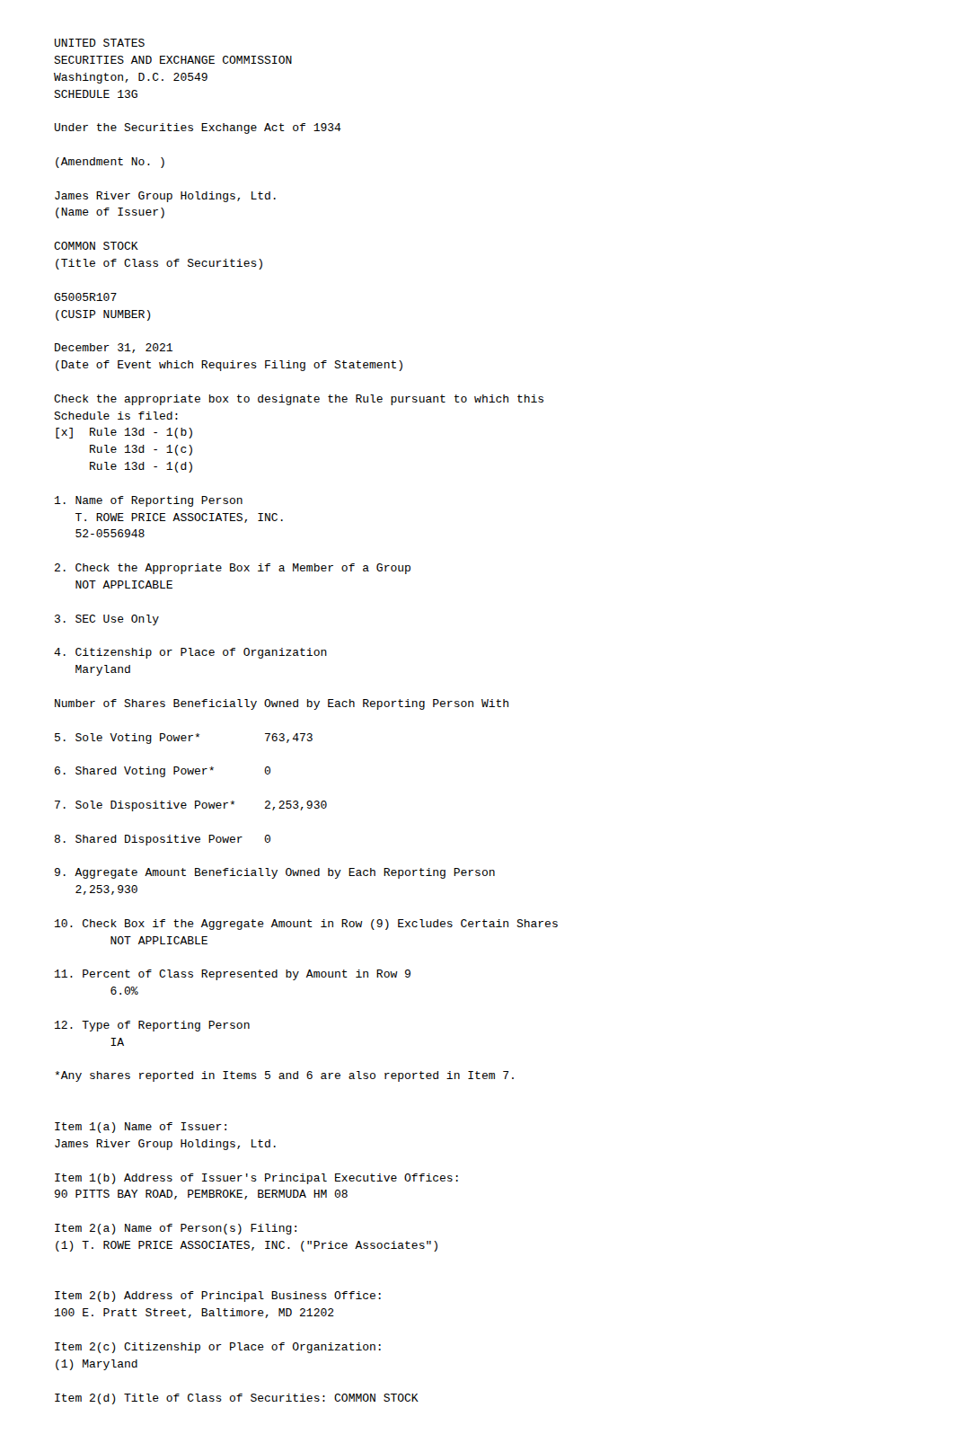UNITED STATES
SECURITIES AND EXCHANGE COMMISSION
Washington, D.C. 20549
SCHEDULE 13G

Under the Securities Exchange Act of 1934

(Amendment No. )

James River Group Holdings, Ltd.
(Name of Issuer)

COMMON STOCK
(Title of Class of Securities)

G5005R107
(CUSIP NUMBER)

December 31, 2021
(Date of Event which Requires Filing of Statement)

Check the appropriate box to designate the Rule pursuant to which this
Schedule is filed:
[x]  Rule 13d - 1(b)
     Rule 13d - 1(c)
     Rule 13d - 1(d)

1. Name of Reporting Person
   T. ROWE PRICE ASSOCIATES, INC.
   52-0556948

2. Check the Appropriate Box if a Member of a Group
   NOT APPLICABLE

3. SEC Use Only

4. Citizenship or Place of Organization
   Maryland

Number of Shares Beneficially Owned by Each Reporting Person With

5. Sole Voting Power*         763,473

6. Shared Voting Power*       0

7. Sole Dispositive Power*    2,253,930

8. Shared Dispositive Power   0

9. Aggregate Amount Beneficially Owned by Each Reporting Person
   2,253,930

10. Check Box if the Aggregate Amount in Row (9) Excludes Certain Shares
        NOT APPLICABLE

11. Percent of Class Represented by Amount in Row 9
        6.0%

12. Type of Reporting Person
        IA

*Any shares reported in Items 5 and 6 are also reported in Item 7.


Item 1(a) Name of Issuer:
James River Group Holdings, Ltd.

Item 1(b) Address of Issuer's Principal Executive Offices:
90 PITTS BAY ROAD, PEMBROKE, BERMUDA HM 08

Item 2(a) Name of Person(s) Filing:
(1) T. ROWE PRICE ASSOCIATES, INC. ("Price Associates")


Item 2(b) Address of Principal Business Office:
100 E. Pratt Street, Baltimore, MD 21202

Item 2(c) Citizenship or Place of Organization:
(1) Maryland

Item 2(d) Title of Class of Securities: COMMON STOCK